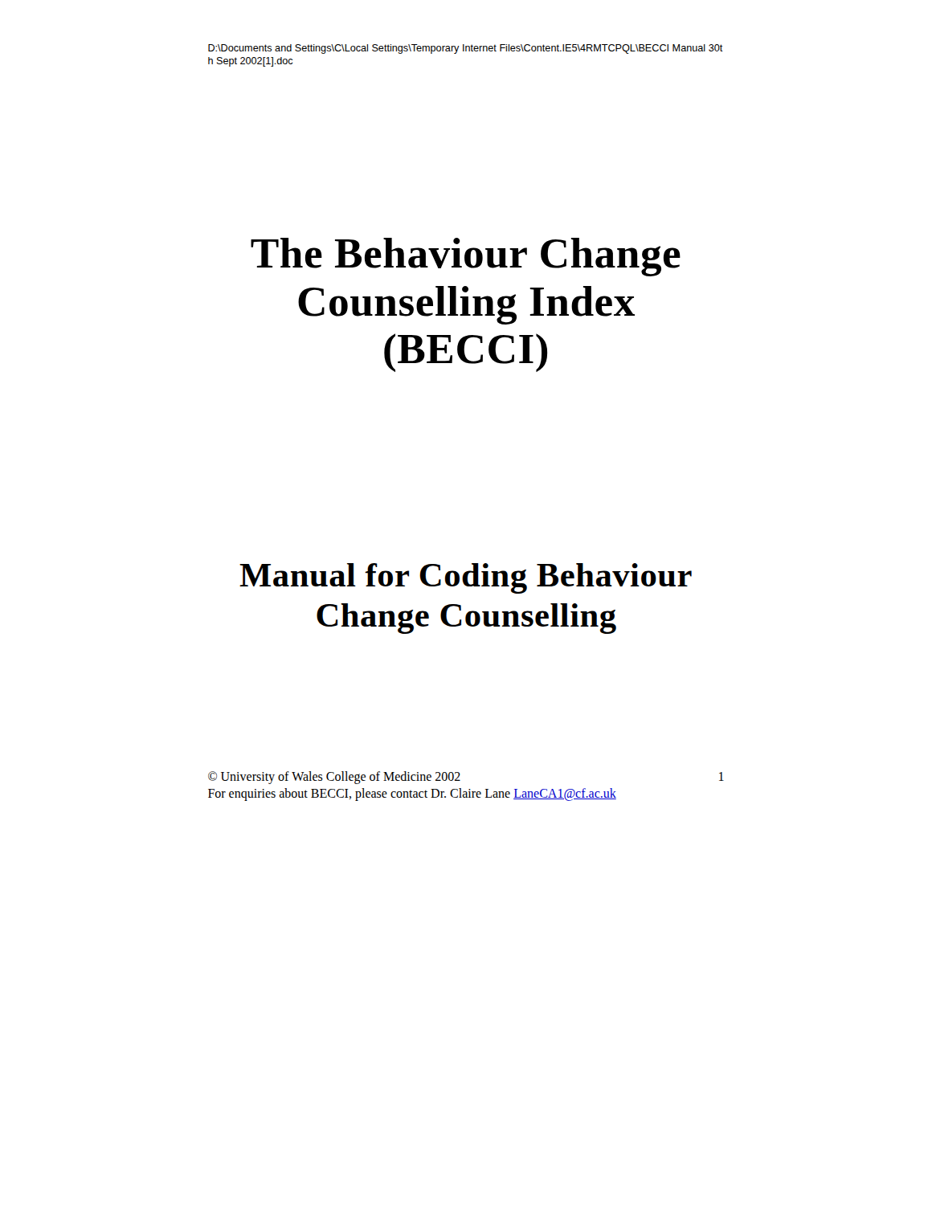D:\Documents and Settings\C\Local Settings\Temporary Internet Files\Content.IE5\4RMTCPQL\BECCI Manual 30th Sept 2002[1].doc
The Behaviour Change Counselling Index (BECCI)
Manual for Coding Behaviour Change Counselling
© University of Wales College of Medicine 2002
For enquiries about BECCI, please contact Dr. Claire Lane LaneCA1@cf.ac.uk
1